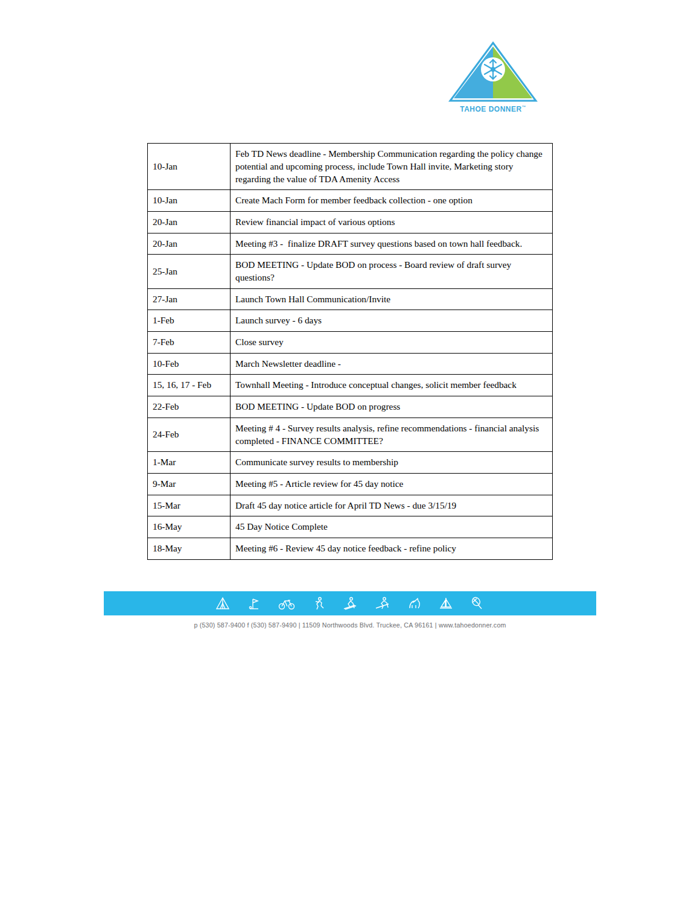TAHOE DONNER™
| 10-Jan | Feb TD News deadline - Membership Communication regarding the policy change potential and upcoming process, include Town Hall invite, Marketing story regarding the value of TDA Amenity Access |
| 10-Jan | Create Mach Form for member feedback collection - one option |
| 20-Jan | Review financial impact of various options |
| 20-Jan | Meeting #3 - finalize DRAFT survey questions based on town hall feedback. |
| 25-Jan | BOD MEETING - Update BOD on process - Board review of draft survey questions? |
| 27-Jan | Launch Town Hall Communication/Invite |
| 1-Feb | Launch survey - 6 days |
| 7-Feb | Close survey |
| 10-Feb | March Newsletter deadline - |
| 15, 16, 17 - Feb | Townhall Meeting - Introduce conceptual changes, solicit member feedback |
| 22-Feb | BOD MEETING - Update BOD on progress |
| 24-Feb | Meeting # 4 - Survey results analysis, refine recommendations - financial analysis completed - FINANCE COMMITTEE? |
| 1-Mar | Communicate survey results to membership |
| 9-Mar | Meeting #5 - Article review for 45 day notice |
| 15-Mar | Draft 45 day notice article for April TD News - due 3/15/19 |
| 16-May | 45 Day Notice Complete |
| 18-May | Meeting #6 - Review 45 day notice feedback - refine policy |
p (530) 587-9400 f (530) 587-9490 | 11509 Northwoods Blvd. Truckee, CA 96161 | www.tahoedonner.com